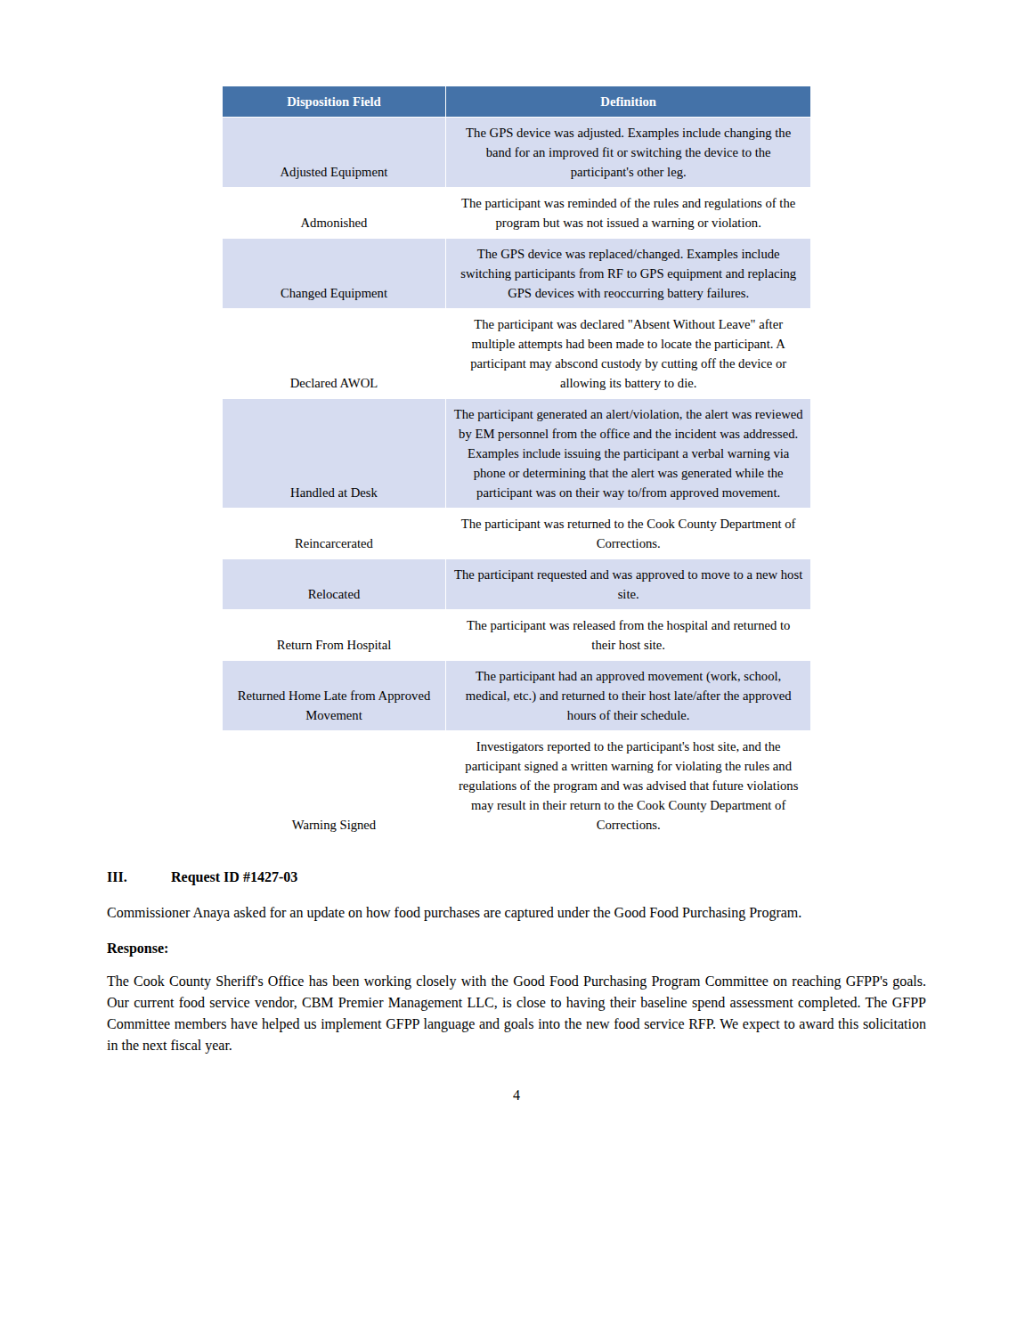| Disposition Field | Definition |
| --- | --- |
| Adjusted Equipment | The GPS device was adjusted. Examples include changing the band for an improved fit or switching the device to the participant's other leg. |
| Admonished | The participant was reminded of the rules and regulations of the program but was not issued a warning or violation. |
| Changed Equipment | The GPS device was replaced/changed. Examples include switching participants from RF to GPS equipment and replacing GPS devices with reoccurring battery failures. |
| Declared AWOL | The participant was declared "Absent Without Leave" after multiple attempts had been made to locate the participant. A participant may abscond custody by cutting off the device or allowing its battery to die. |
| Handled at Desk | The participant generated an alert/violation, the alert was reviewed by EM personnel from the office and the incident was addressed. Examples include issuing the participant a verbal warning via phone or determining that the alert was generated while the participant was on their way to/from approved movement. |
| Reincarcerated | The participant was returned to the Cook County Department of Corrections. |
| Relocated | The participant requested and was approved to move to a new host site. |
| Return From Hospital | The participant was released from the hospital and returned to their host site. |
| Returned Home Late from Approved Movement | The participant had an approved movement (work, school, medical, etc.) and returned to their host late/after the approved hours of their schedule. |
| Warning Signed | Investigators reported to the participant's host site, and the participant signed a written warning for violating the rules and regulations of the program and was advised that future violations may result in their return to the Cook County Department of Corrections. |
III. Request ID #1427-03
Commissioner Anaya asked for an update on how food purchases are captured under the Good Food Purchasing Program.
Response:
The Cook County Sheriff's Office has been working closely with the Good Food Purchasing Program Committee on reaching GFPP's goals. Our current food service vendor, CBM Premier Management LLC, is close to having their baseline spend assessment completed. The GFPP Committee members have helped us implement GFPP language and goals into the new food service RFP. We expect to award this solicitation in the next fiscal year.
4